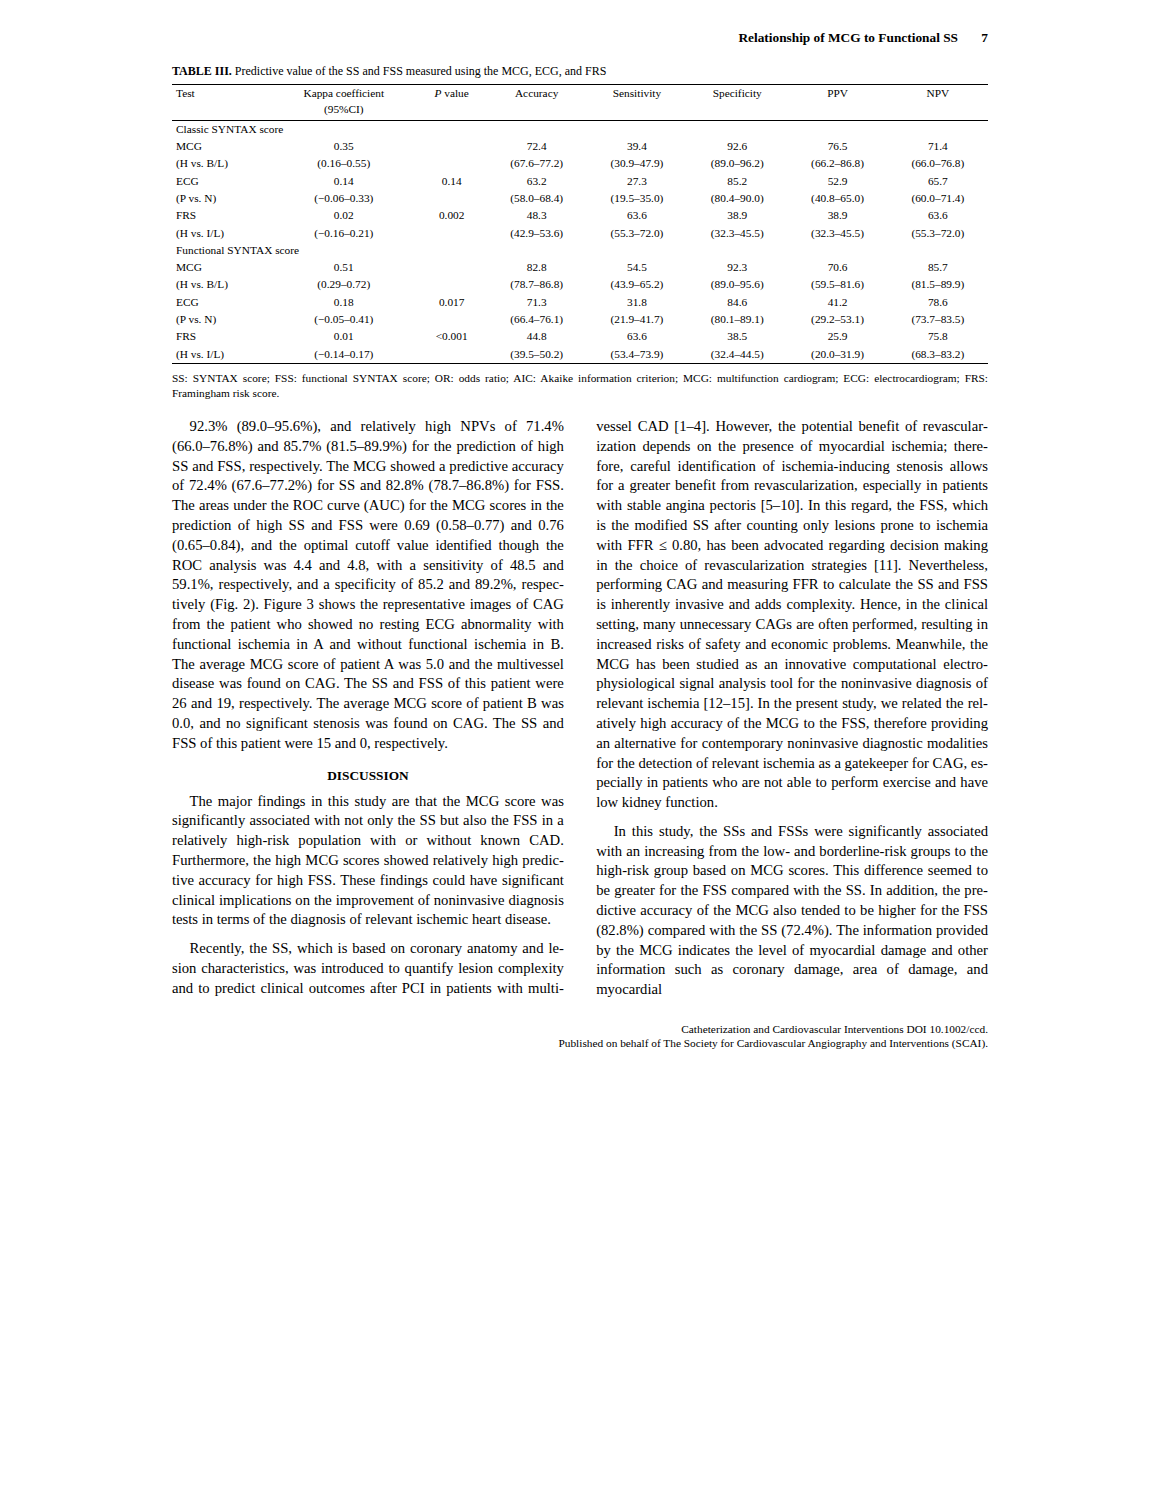Relationship of MCG to Functional SS 7
TABLE III. Predictive value of the SS and FSS measured using the MCG, ECG, and FRS
| Test | Kappa coefficient (95%CI) | P value | Accuracy | Sensitivity | Specificity | PPV | NPV |
| --- | --- | --- | --- | --- | --- | --- | --- |
| Classic SYNTAX score |
| MCG | 0.35 | | 72.4 | 39.4 | 92.6 | 76.5 | 71.4 |
| (H vs. B/L) | (0.16–0.55) | | (67.6–77.2) | (30.9–47.9) | (89.0–96.2) | (66.2–86.8) | (66.0–76.8) |
| ECG | 0.14 | 0.14 | 63.2 | 27.3 | 85.2 | 52.9 | 65.7 |
| (P vs. N) | (−0.06–0.33) | | (58.0–68.4) | (19.5–35.0) | (80.4–90.0) | (40.8–65.0) | (60.0–71.4) |
| FRS | 0.02 | 0.002 | 48.3 | 63.6 | 38.9 | 38.9 | 63.6 |
| (H vs. I/L) | (−0.16–0.21) | | (42.9–53.6) | (55.3–72.0) | (32.3–45.5) | (32.3–45.5) | (55.3–72.0) |
| Functional SYNTAX score |
| MCG | 0.51 | | 82.8 | 54.5 | 92.3 | 70.6 | 85.7 |
| (H vs. B/L) | (0.29–0.72) | | (78.7–86.8) | (43.9–65.2) | (89.0–95.6) | (59.5–81.6) | (81.5–89.9) |
| ECG | 0.18 | 0.017 | 71.3 | 31.8 | 84.6 | 41.2 | 78.6 |
| (P vs. N) | (−0.05–0.41) | | (66.4–76.1) | (21.9–41.7) | (80.1–89.1) | (29.2–53.1) | (73.7–83.5) |
| FRS | 0.01 | <0.001 | 44.8 | 63.6 | 38.5 | 25.9 | 75.8 |
| (H vs. I/L) | (−0.14–0.17) | | (39.5–50.2) | (53.4–73.9) | (32.4–44.5) | (20.0–31.9) | (68.3–83.2) |
SS: SYNTAX score; FSS: functional SYNTAX score; OR: odds ratio; AIC: Akaike information criterion; MCG: multifunction cardiogram; ECG: electrocardiogram; FRS: Framingham risk score.
92.3% (89.0–95.6%), and relatively high NPVs of 71.4% (66.0–76.8%) and 85.7% (81.5–89.9%) for the prediction of high SS and FSS, respectively. The MCG showed a predictive accuracy of 72.4% (67.6–77.2%) for SS and 82.8% (78.7–86.8%) for FSS. The areas under the ROC curve (AUC) for the MCG scores in the prediction of high SS and FSS were 0.69 (0.58–0.77) and 0.76 (0.65–0.84), and the optimal cutoff value identified though the ROC analysis was 4.4 and 4.8, with a sensitivity of 48.5 and 59.1%, respectively, and a specificity of 85.2 and 89.2%, respectively (Fig. 2). Figure 3 shows the representative images of CAG from the patient who showed no resting ECG abnormality with functional ischemia in A and without functional ischemia in B. The average MCG score of patient A was 5.0 and the multivessel disease was found on CAG. The SS and FSS of this patient were 26 and 19, respectively. The average MCG score of patient B was 0.0, and no significant stenosis was found on CAG. The SS and FSS of this patient were 15 and 0, respectively.
DISCUSSION
The major findings in this study are that the MCG score was significantly associated with not only the SS but also the FSS in a relatively high-risk population with or without known CAD. Furthermore, the high MCG scores showed relatively high predictive accuracy for high FSS. These findings could have significant clinical implications on the improvement of noninvasive diagnosis tests in terms of the diagnosis of relevant ischemic heart disease.
Recently, the SS, which is based on coronary anatomy and lesion characteristics, was introduced to quantify lesion complexity and to predict clinical outcomes after PCI in patients with multivessel CAD [1–4]. However, the potential benefit of revascularization depends on the presence of myocardial ischemia; therefore, careful identification of ischemia-inducing stenosis allows for a greater benefit from revascularization, especially in patients with stable angina pectoris [5–10]. In this regard, the FSS, which is the modified SS after counting only lesions prone to ischemia with FFR ≤ 0.80, has been advocated regarding decision making in the choice of revascularization strategies [11]. Nevertheless, performing CAG and measuring FFR to calculate the SS and FSS is inherently invasive and adds complexity. Hence, in the clinical setting, many unnecessary CAGs are often performed, resulting in increased risks of safety and economic problems. Meanwhile, the MCG has been studied as an innovative computational electrophysiological signal analysis tool for the noninvasive diagnosis of relevant ischemia [12–15]. In the present study, we related the relatively high accuracy of the MCG to the FSS, therefore providing an alternative for contemporary noninvasive diagnostic modalities for the detection of relevant ischemia as a gatekeeper for CAG, especially in patients who are not able to perform exercise and have low kidney function.
In this study, the SSs and FSSs were significantly associated with an increasing from the low- and borderline-risk groups to the high-risk group based on MCG scores. This difference seemed to be greater for the FSS compared with the SS. In addition, the predictive accuracy of the MCG also tended to be higher for the FSS (82.8%) compared with the SS (72.4%). The information provided by the MCG indicates the level of myocardial damage and other information such as coronary damage, area of damage, and myocardial
Catheterization and Cardiovascular Interventions DOI 10.1002/ccd.
Published on behalf of The Society for Cardiovascular Angiography and Interventions (SCAI).